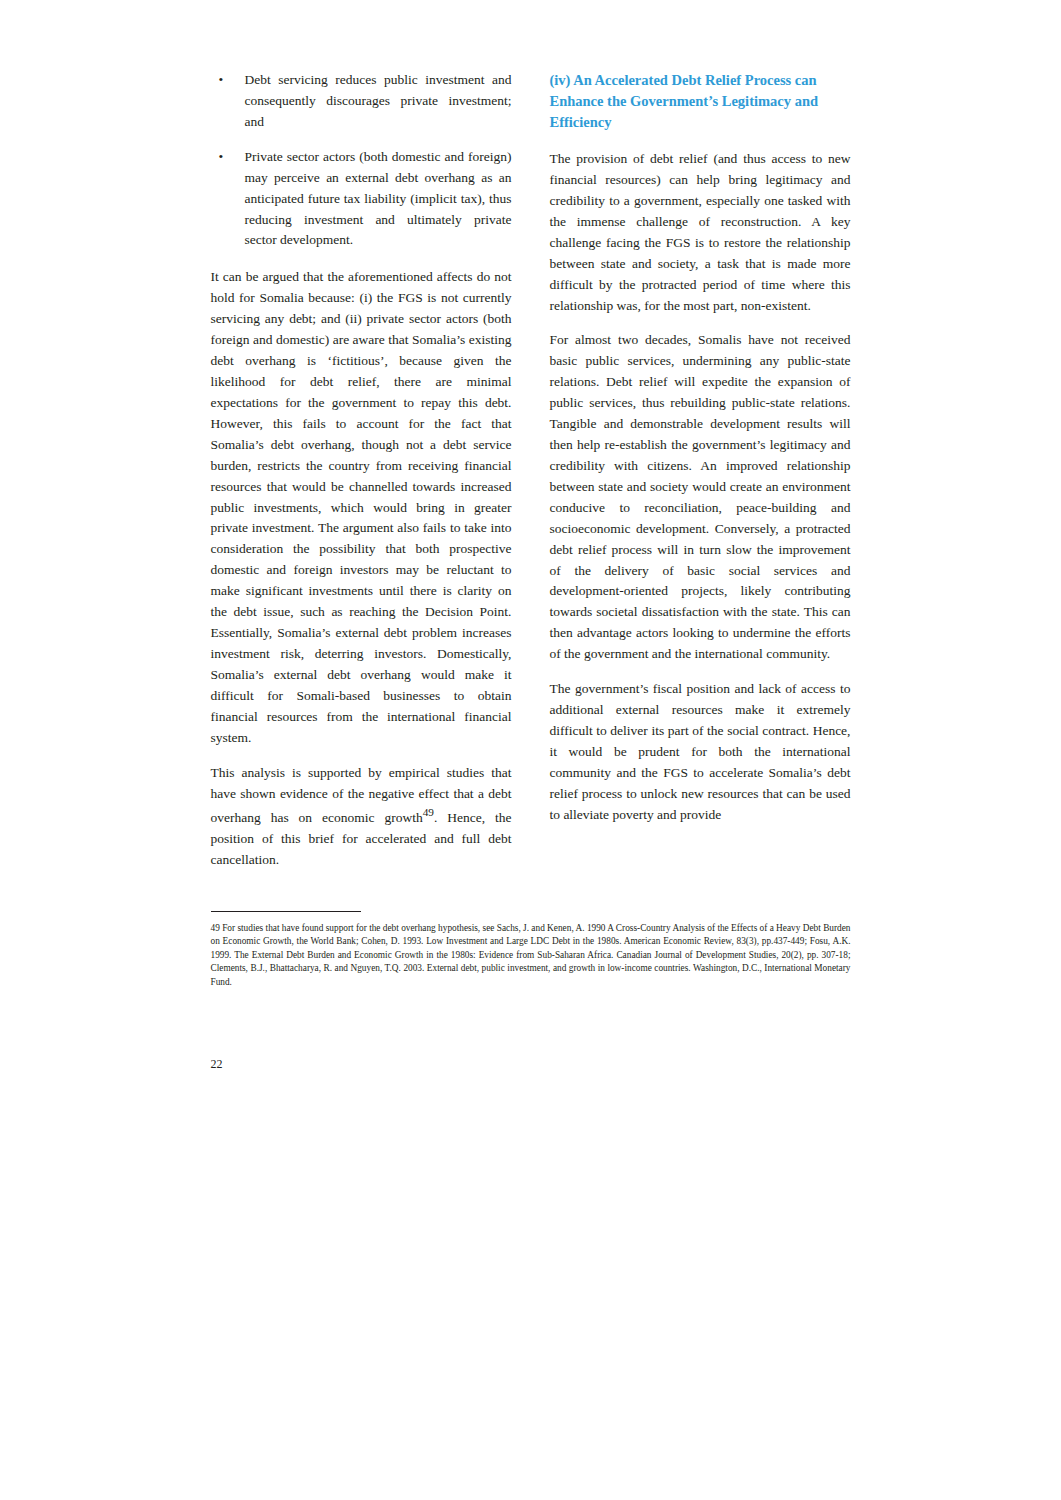Debt servicing reduces public investment and consequently discourages private investment; and
Private sector actors (both domestic and foreign) may perceive an external debt overhang as an anticipated future tax liability (implicit tax), thus reducing investment and ultimately private sector development.
It can be argued that the aforementioned affects do not hold for Somalia because: (i) the FGS is not currently servicing any debt; and (ii) private sector actors (both foreign and domestic) are aware that Somalia’s existing debt overhang is ‘fictitious’, because given the likelihood for debt relief, there are minimal expectations for the government to repay this debt. However, this fails to account for the fact that Somalia’s debt overhang, though not a debt service burden, restricts the country from receiving financial resources that would be channelled towards increased public investments, which would bring in greater private investment. The argument also fails to take into consideration the possibility that both prospective domestic and foreign investors may be reluctant to make significant investments until there is clarity on the debt issue, such as reaching the Decision Point. Essentially, Somalia’s external debt problem increases investment risk, deterring investors. Domestically, Somalia’s external debt overhang would make it difficult for Somali-based businesses to obtain financial resources from the international financial system.
This analysis is supported by empirical studies that have shown evidence of the negative effect that a debt overhang has on economic growth49. Hence, the position of this brief for accelerated and full debt cancellation.
(iv) An Accelerated Debt Relief Process can Enhance the Government’s Legitimacy and Efficiency
The provision of debt relief (and thus access to new financial resources) can help bring legitimacy and credibility to a government, especially one tasked with the immense challenge of reconstruction. A key challenge facing the FGS is to restore the relationship between state and society, a task that is made more difficult by the protracted period of time where this relationship was, for the most part, non-existent.
For almost two decades, Somalis have not received basic public services, undermining any public-state relations. Debt relief will expedite the expansion of public services, thus rebuilding public-state relations. Tangible and demonstrable development results will then help re-establish the government’s legitimacy and credibility with citizens. An improved relationship between state and society would create an environment conducive to reconciliation, peace-building and socioeconomic development. Conversely, a protracted debt relief process will in turn slow the improvement of the delivery of basic social services and development-oriented projects, likely contributing towards societal dissatisfaction with the state. This can then advantage actors looking to undermine the efforts of the government and the international community.
The government’s fiscal position and lack of access to additional external resources make it extremely difficult to deliver its part of the social contract. Hence, it would be prudent for both the international community and the FGS to accelerate Somalia’s debt relief process to unlock new resources that can be used to alleviate poverty and provide
49 For studies that have found support for the debt overhang hypothesis, see Sachs, J. and Kenen, A. 1990 A Cross-Country Analysis of the Effects of a Heavy Debt Burden on Economic Growth, the World Bank; Cohen, D. 1993. Low Investment and Large LDC Debt in the 1980s. American Economic Review, 83(3), pp.437-449; Fosu, A.K. 1999. The External Debt Burden and Economic Growth in the 1980s: Evidence from Sub-Saharan Africa. Canadian Journal of Development Studies, 20(2), pp. 307-18; Clements, B.J., Bhattacharya, R. and Nguyen, T.Q. 2003. External debt, public investment, and growth in low-income countries. Washington, D.C., International Monetary Fund.
22